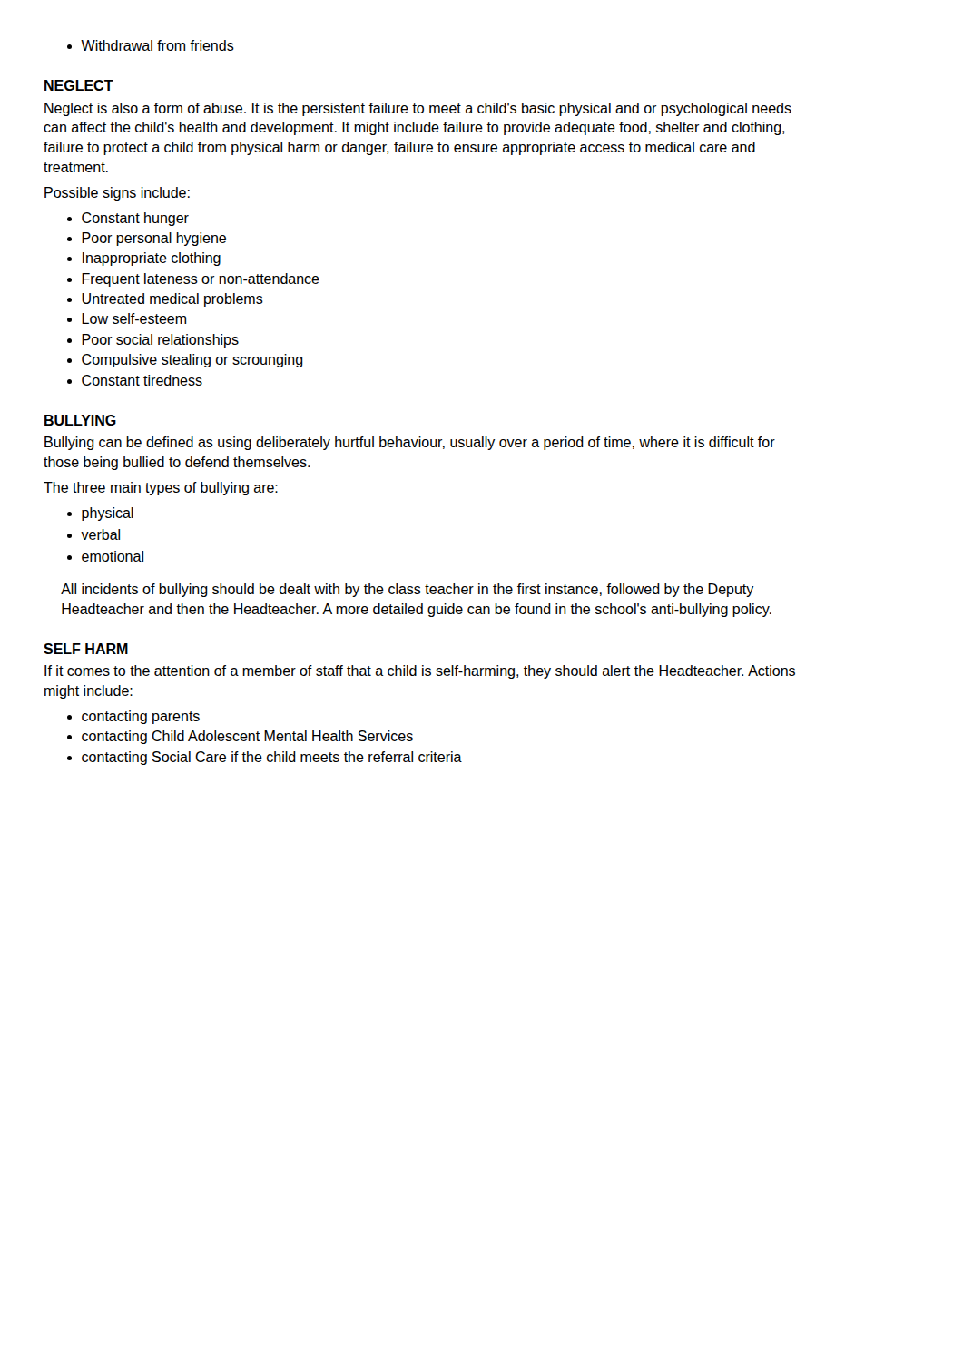Withdrawal from friends
Neglect
Neglect is also a form of abuse. It is the persistent failure to meet a child's basic physical and or psychological needs can affect the child's health and development. It might include failure to provide adequate food, shelter and clothing, failure to protect a child from physical harm or danger, failure to ensure appropriate access to medical care and treatment.
Possible signs include:
Constant hunger
Poor personal hygiene
Inappropriate clothing
Frequent lateness or non-attendance
Untreated medical problems
Low self-esteem
Poor social relationships
Compulsive stealing or scrounging
Constant tiredness
Bullying
Bullying can be defined as using deliberately hurtful behaviour, usually over a period of time, where it is difficult for those being bullied to defend themselves.
The three main types of bullying are:
physical
verbal
emotional
All incidents of bullying should be dealt with by the class teacher in the first instance, followed by the Deputy Headteacher and then the Headteacher. A more detailed guide can be found in the school's anti-bullying policy.
Self Harm
If it comes to the attention of a member of staff that a child is self-harming, they should alert the Headteacher. Actions might include:
contacting parents
contacting Child Adolescent Mental Health Services
contacting Social Care if the child meets the referral criteria